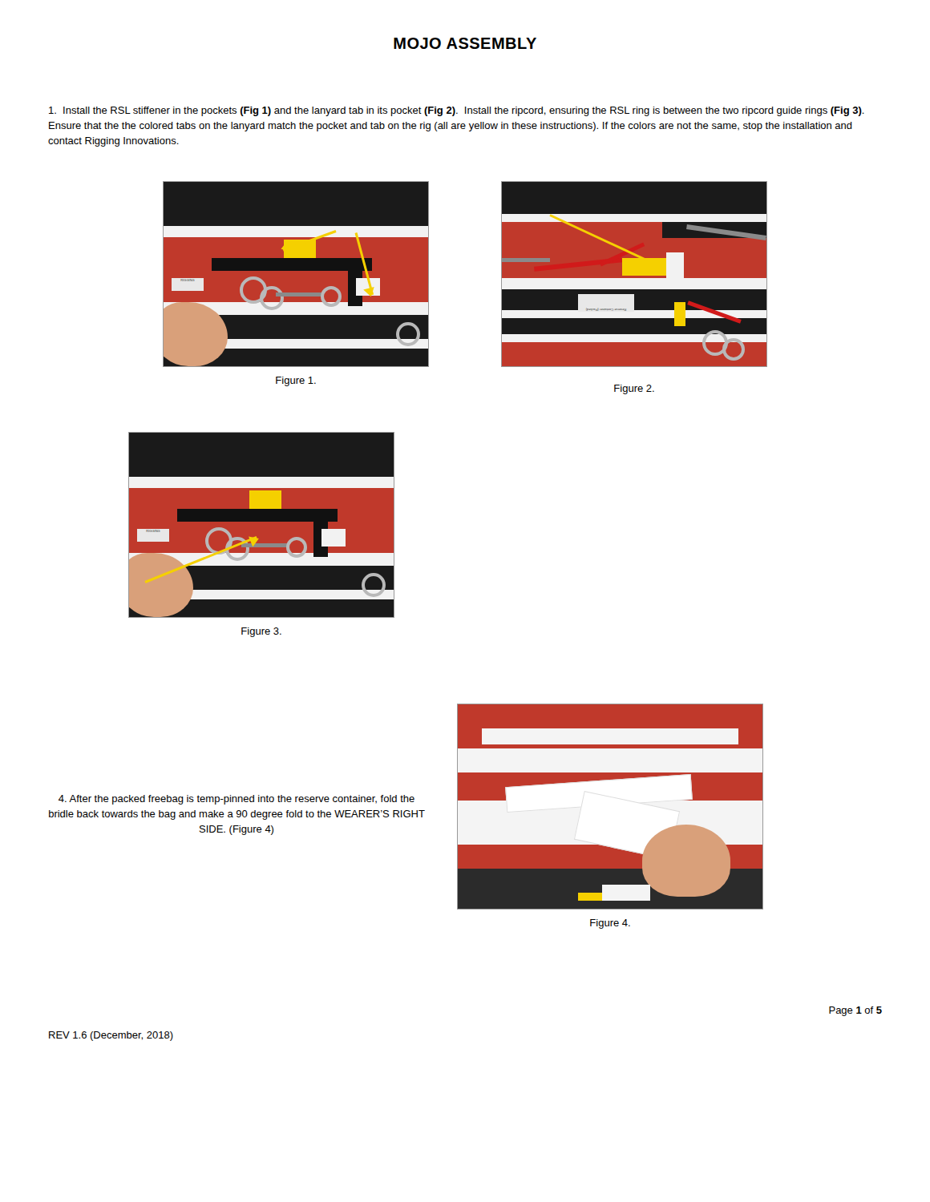MOJO ASSEMBLY
1. Install the RSL stiffener in the pockets (Fig 1) and the lanyard tab in its pocket (Fig 2). Install the ripcord, ensuring the RSL ring is between the two ripcord guide rings (Fig 3). Ensure that the the colored tabs on the lanyard match the pocket and tab on the rig (all are yellow in these instructions). If the colors are not the same, stop the installation and contact Rigging Innovations.
RIGGING
Figure 1.
Reserve Container (Packed)
Figure 2.
RIGGING
Figure 3.
4. After the packed freebag is temp-pinned into the reserve container, fold the bridle back towards the bag and make a 90 degree fold to the WEARER’S RIGHT SIDE. (Figure 4)
Figure 4.
Page 1 of 5
REV 1.6 (December, 2018)